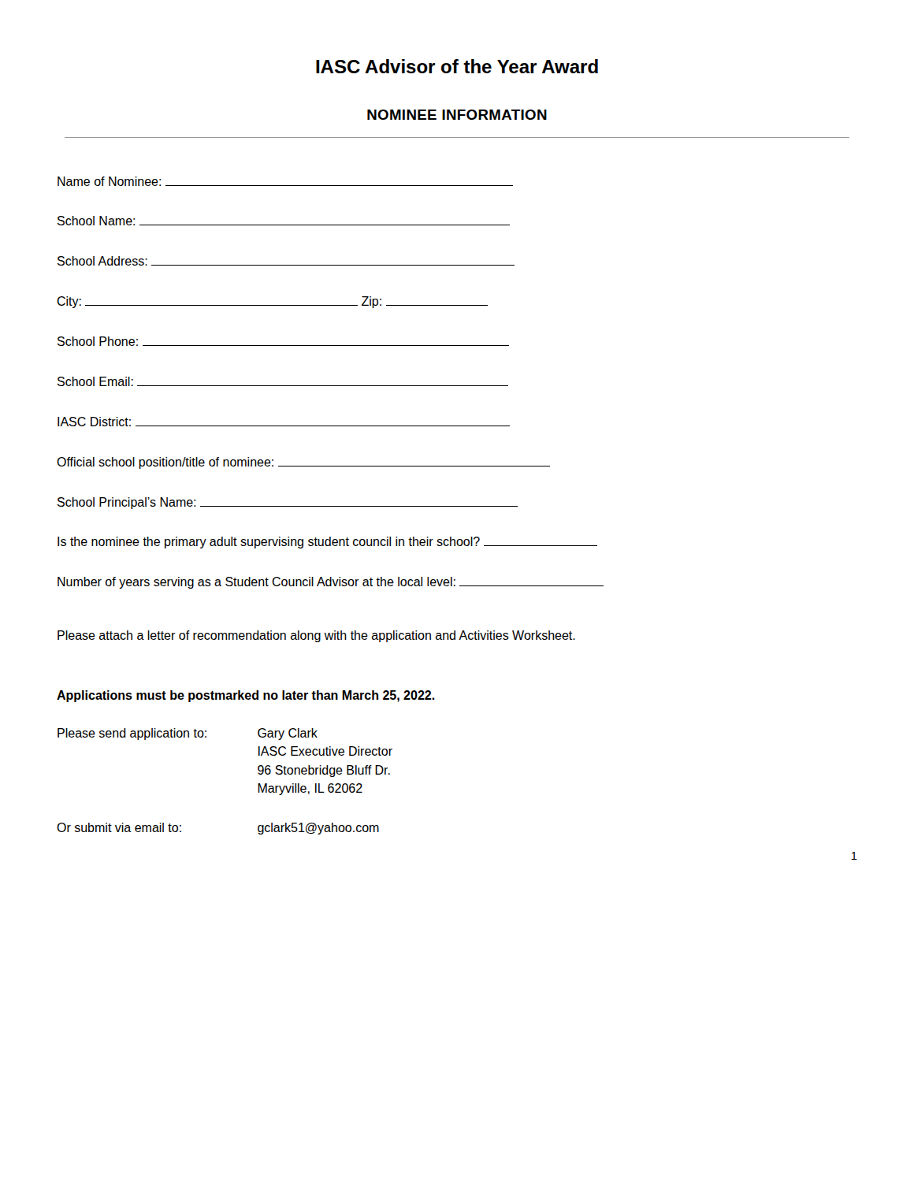IASC Advisor of the Year Award
NOMINEE INFORMATION
Name of Nominee:
School Name:
School Address:
City: Zip:
School Phone:
School Email:
IASC District:
Official school position/title of nominee:
School Principal’s Name:
Is the nominee the primary adult supervising student council in their school?
Number of years serving as a Student Council Advisor at the local level:
Please attach a letter of recommendation along with the application and Activities Worksheet.
Applications must be postmarked no later than March 25, 2022.
| Please send application to: | Gary Clark IASC Executive Director 96 Stonebridge Bluff Dr. Maryville, IL 62062 |
| Or submit via email to: | gclark51@yahoo.com |
1